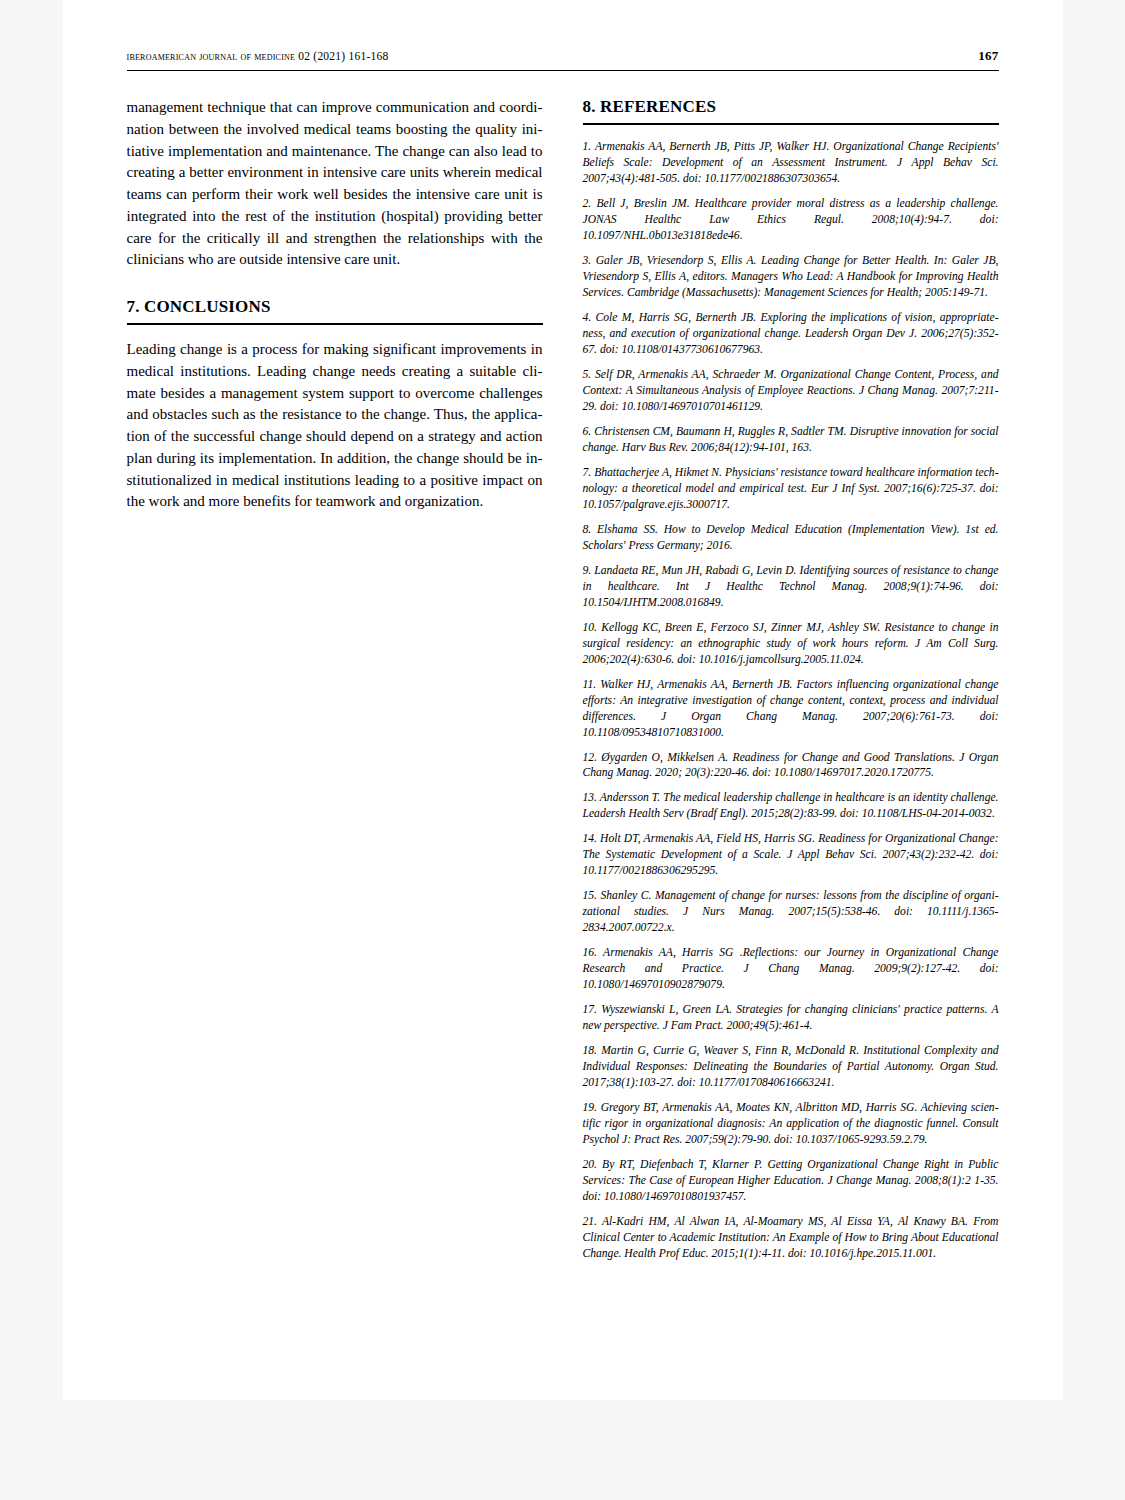Iberoamerican Journal of Medicine 02 (2021) 161-168
167
management technique that can improve communication and coordination between the involved medical teams boosting the quality initiative implementation and maintenance. The change can also lead to creating a better environment in intensive care units wherein medical teams can perform their work well besides the intensive care unit is integrated into the rest of the institution (hospital) providing better care for the critically ill and strengthen the relationships with the clinicians who are outside intensive care unit.
7. CONCLUSIONS
Leading change is a process for making significant improvements in medical institutions. Leading change needs creating a suitable climate besides a management system support to overcome challenges and obstacles such as the resistance to the change. Thus, the application of the successful change should depend on a strategy and action plan during its implementation. In addition, the change should be institutionalized in medical institutions leading to a positive impact on the work and more benefits for teamwork and organization.
8. REFERENCES
1. Armenakis AA, Bernerth JB, Pitts JP, Walker HJ. Organizational Change Recipients' Beliefs Scale: Development of an Assessment Instrument. J Appl Behav Sci. 2007;43(4):481-505. doi: 10.1177/0021886307303654.
2. Bell J, Breslin JM. Healthcare provider moral distress as a leadership challenge. JONAS Healthc Law Ethics Regul. 2008;10(4):94-7. doi: 10.1097/NHL.0b013e31818ede46.
3. Galer JB, Vriesendorp S, Ellis A. Leading Change for Better Health. In: Galer JB, Vriesendorp S, Ellis A, editors. Managers Who Lead: A Handbook for Improving Health Services. Cambridge (Massachusetts): Management Sciences for Health; 2005:149-71.
4. Cole M, Harris SG, Bernerth JB. Exploring the implications of vision, appropriateness, and execution of organizational change. Leadersh Organ Dev J. 2006;27(5):352-67. doi: 10.1108/01437730610677963.
5. Self DR, Armenakis AA, Schraeder M. Organizational Change Content, Process, and Context: A Simultaneous Analysis of Employee Reactions. J Chang Manag. 2007;7:211-29. doi: 10.1080/14697010701461129.
6. Christensen CM, Baumann H, Ruggles R, Sadtler TM. Disruptive innovation for social change. Harv Bus Rev. 2006;84(12):94-101, 163.
7. Bhattacherjee A, Hikmet N. Physicians' resistance toward healthcare information technology: a theoretical model and empirical test. Eur J Inf Syst. 2007;16(6):725-37. doi: 10.1057/palgrave.ejis.3000717.
8. Elshama SS. How to Develop Medical Education (Implementation View). 1st ed. Scholars' Press Germany; 2016.
9. Landaeta RE, Mun JH, Rabadi G, Levin D. Identifying sources of resistance to change in healthcare. Int J Healthc Technol Manag. 2008;9(1):74-96. doi: 10.1504/IJHTM.2008.016849.
10. Kellogg KC, Breen E, Ferzoco SJ, Zinner MJ, Ashley SW. Resistance to change in surgical residency: an ethnographic study of work hours reform. J Am Coll Surg. 2006;202(4):630-6. doi: 10.1016/j.jamcollsurg.2005.11.024.
11. Walker HJ, Armenakis AA, Bernerth JB. Factors influencing organizational change efforts: An integrative investigation of change content, context, process and individual differences. J Organ Chang Manag. 2007;20(6):761-73. doi: 10.1108/09534810710831000.
12. Øygarden O, Mikkelsen A. Readiness for Change and Good Translations. J Organ Chang Manag. 2020; 20(3):220-46. doi: 10.1080/14697017.2020.1720775.
13. Andersson T. The medical leadership challenge in healthcare is an identity challenge. Leadersh Health Serv (Bradf Engl). 2015;28(2):83-99. doi: 10.1108/LHS-04-2014-0032.
14. Holt DT, Armenakis AA, Field HS, Harris SG. Readiness for Organizational Change: The Systematic Development of a Scale. J Appl Behav Sci. 2007;43(2):232-42. doi: 10.1177/0021886306295295.
15. Shanley C. Management of change for nurses: lessons from the discipline of organizational studies. J Nurs Manag. 2007;15(5):538-46. doi: 10.1111/j.1365-2834.2007.00722.x.
16. Armenakis AA, Harris SG .Reflections: our Journey in Organizational Change Research and Practice. J Chang Manag. 2009;9(2):127-42. doi: 10.1080/14697010902879079.
17. Wyszewianski L, Green LA. Strategies for changing clinicians' practice patterns. A new perspective. J Fam Pract. 2000;49(5):461-4.
18. Martin G, Currie G, Weaver S, Finn R, McDonald R. Institutional Complexity and Individual Responses: Delineating the Boundaries of Partial Autonomy. Organ Stud. 2017;38(1):103-27. doi: 10.1177/0170840616663241.
19. Gregory BT, Armenakis AA, Moates KN, Albritton MD, Harris SG. Achieving scientific rigor in organizational diagnosis: An application of the diagnostic funnel. Consult Psychol J: Pract Res. 2007;59(2):79-90. doi: 10.1037/1065-9293.59.2.79.
20. By RT, Diefenbach T, Klarner P. Getting Organizational Change Right in Public Services: The Case of European Higher Education. J Change Manag. 2008;8(1):2 1-35. doi: 10.1080/14697010801937457.
21. Al-Kadri HM, Al Alwan IA, Al-Moamary MS, Al Eissa YA, Al Knawy BA. From Clinical Center to Academic Institution: An Example of How to Bring About Educational Change. Health Prof Educ. 2015;1(1):4-11. doi: 10.1016/j.hpe.2015.11.001.